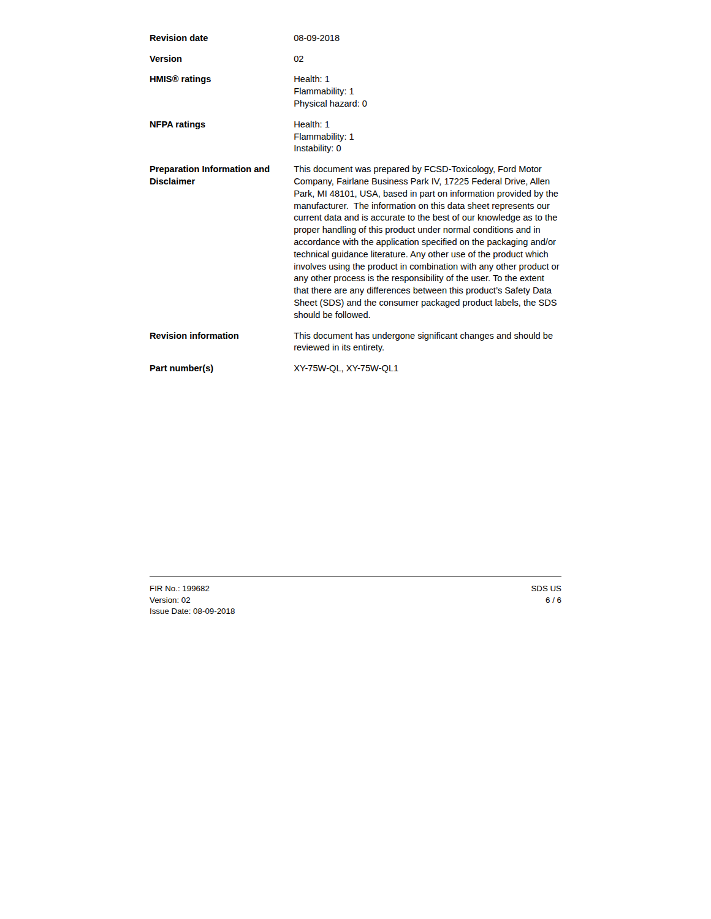| Revision date | 08-09-2018 |
| Version | 02 |
| HMIS® ratings | Health: 1 Flammability: 1 Physical hazard: 0 |
| NFPA ratings | Health: 1 Flammability: 1 Instability: 0 |
| Preparation Information and Disclaimer | This document was prepared by FCSD-Toxicology, Ford Motor Company, Fairlane Business Park IV, 17225 Federal Drive, Allen Park, MI 48101, USA, based in part on information provided by the manufacturer. The information on this data sheet represents our current data and is accurate to the best of our knowledge as to the proper handling of this product under normal conditions and in accordance with the application specified on the packaging and/or technical guidance literature. Any other use of the product which involves using the product in combination with any other product or any other process is the responsibility of the user. To the extent that there are any differences between this product’s Safety Data Sheet (SDS) and the consumer packaged product labels, the SDS should be followed. |
| Revision information | This document has undergone significant changes and should be reviewed in its entirety. |
| Part number(s) | XY-75W-QL, XY-75W-QL1 |
FIR No.: 199682
Version: 02
Issue Date: 08-09-2018
SDS US
6 / 6